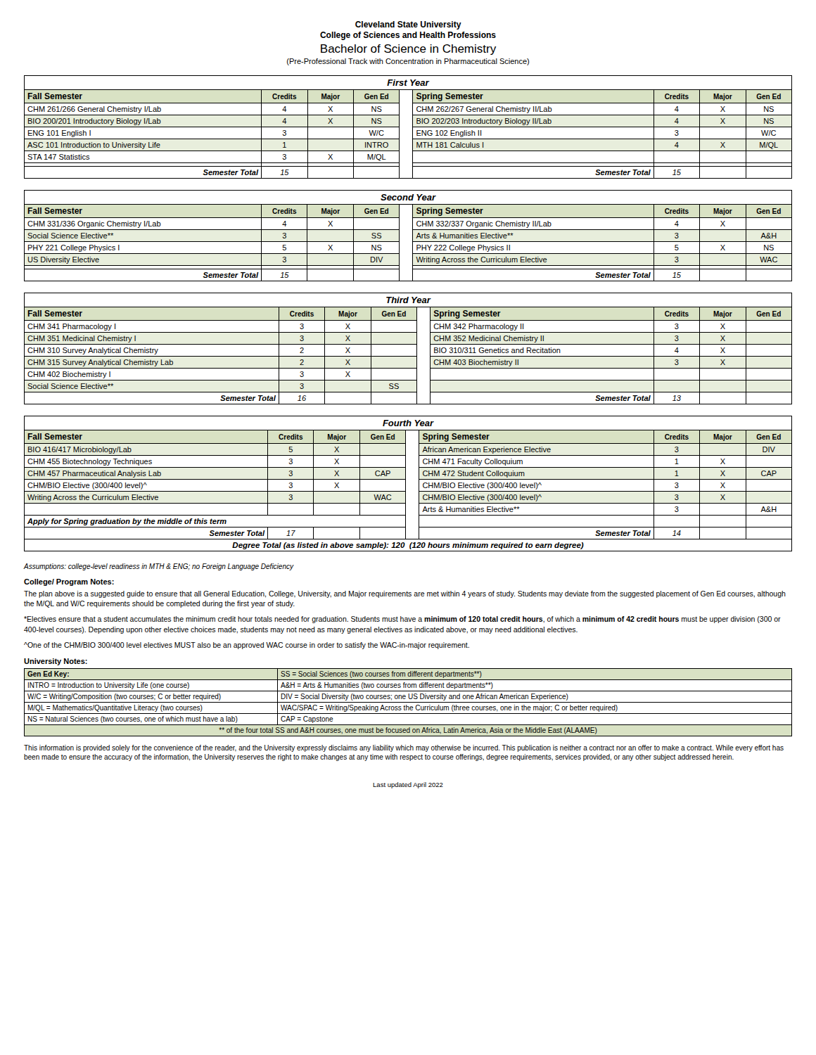Cleveland State University
College of Sciences and Health Professions
Bachelor of Science in Chemistry
(Pre-Professional Track with Concentration in Pharmaceutical Science)
| First Year |
| Fall Semester | Credits | Major | Gen Ed | | Spring Semester | Credits | Major | Gen Ed |
| CHM 261/266 General Chemistry I/Lab | 4 | X | NS | | CHM 262/267 General Chemistry II/Lab | 4 | X | NS |
| BIO 200/201 Introductory Biology I/Lab | 4 | X | NS | | BIO 202/203 Introductory Biology II/Lab | 4 | X | NS |
| ENG 101 English I | 3 | | W/C | | ENG 102 English II | 3 | | W/C |
| ASC 101 Introduction to University Life | 1 | | INTRO | | MTH 181 Calculus I | 4 | X | M/QL |
| STA 147 Statistics | 3 | X | M/QL | | | | | |
| Semester Total | 15 | | | | Semester Total | 15 | | |
| Second Year |
| Fall Semester | Credits | Major | Gen Ed | | Spring Semester | Credits | Major | Gen Ed |
| CHM 331/336 Organic Chemistry I/Lab | 4 | X | | | CHM 332/337 Organic Chemistry II/Lab | 4 | X | |
| Social Science Elective** | 3 | | SS | | Arts & Humanities Elective** | 3 | | A&H |
| PHY 221 College Physics I | 5 | X | NS | | PHY 222 College Physics II | 5 | X | NS |
| US Diversity Elective | 3 | | DIV | | Writing Across the Curriculum Elective | 3 | | WAC |
| Semester Total | 15 | | | | Semester Total | 15 | | |
| Third Year |
| Fall Semester | Credits | Major | Gen Ed | | Spring Semester | Credits | Major | Gen Ed |
| CHM 341 Pharmacology I | 3 | X | | | CHM 342 Pharmacology II | 3 | X | |
| CHM 351 Medicinal Chemistry I | 3 | X | | | CHM 352 Medicinal Chemistry II | 3 | X | |
| CHM 310 Survey Analytical Chemistry | 2 | X | | | BIO 310/311 Genetics and Recitation | 4 | X | |
| CHM 315 Survey Analytical Chemistry Lab | 2 | X | | | CHM 403 Biochemistry II | 3 | X | |
| CHM 402 Biochemistry I | 3 | X | | | | | | |
| Social Science Elective** | 3 | | SS | | | | | |
| Semester Total | 16 | | | | Semester Total | 13 | | |
| Fourth Year |
| Fall Semester | Credits | Major | Gen Ed | | Spring Semester | Credits | Major | Gen Ed |
| BIO 416/417 Microbiology/Lab | 5 | X | | | African American Experience Elective | 3 | | DIV |
| CHM 455 Biotechnology Techniques | 3 | X | | | CHM 471 Faculty Colloquium | 1 | X | |
| CHM 457 Pharmaceutical Analysis Lab | 3 | X | CAP | | CHM 472 Student Colloquium | 1 | X | CAP |
| CHM/BIO Elective (300/400 level)^ | 3 | X | | | CHM/BIO Elective (300/400 level)^ | 3 | X | |
| Writing Across the Curriculum Elective | 3 | | WAC | | CHM/BIO Elective (300/400 level)^ | 3 | X | |
| | | | | | Arts & Humanities Elective** | 3 | | A&H |
| Apply for Spring graduation by the middle of this term | | | | | |
| Semester Total | 17 | | | | Semester Total | 14 | | |
| Degree Total (as listed in above sample): 120 (120 hours minimum required to earn degree) |
Assumptions: college-level readiness in MTH & ENG; no Foreign Language Deficiency
College/ Program Notes:
The plan above is a suggested guide to ensure that all General Education, College, University, and Major requirements are met within 4 years of study. Students may deviate from the suggested placement of Gen Ed courses, although the M/QL and W/C requirements should be completed during the first year of study.
*Electives ensure that a student accumulates the minimum credit hour totals needed for graduation. Students must have a minimum of 120 total credit hours, of which a minimum of 42 credit hours must be upper division (300 or 400-level courses). Depending upon other elective choices made, students may not need as many general electives as indicated above, or may need additional electives.
^One of the CHM/BIO 300/400 level electives MUST also be an approved WAC course in order to satisfy the WAC-in-major requirement.
University Notes:
| Gen Ed Key: | SS = Social Sciences (two courses from different departments**) |
| INTRO = Introduction to University Life (one course) | A&H = Arts & Humanities (two courses from different departments**) |
| W/C = Writing/Composition (two courses; C or better required) | DIV = Social Diversity (two courses; one US Diversity and one African American Experience) |
| M/QL = Mathematics/Quantitative Literacy (two courses) | WAC/SPAC = Writing/Speaking Across the Curriculum (three courses, one in the major; C or better required) |
| NS = Natural Sciences (two courses, one of which must have a lab) | CAP = Capstone |
| ** of the four total SS and A&H courses, one must be focused on Africa, Latin America, Asia or the Middle East (ALAAME) |
This information is provided solely for the convenience of the reader, and the University expressly disclaims any liability which may otherwise be incurred. This publication is neither a contract nor an offer to make a contract. While every effort has been made to ensure the accuracy of the information, the University reserves the right to make changes at any time with respect to course offerings, degree requirements, services provided, or any other subject addressed herein.
Last updated April 2022